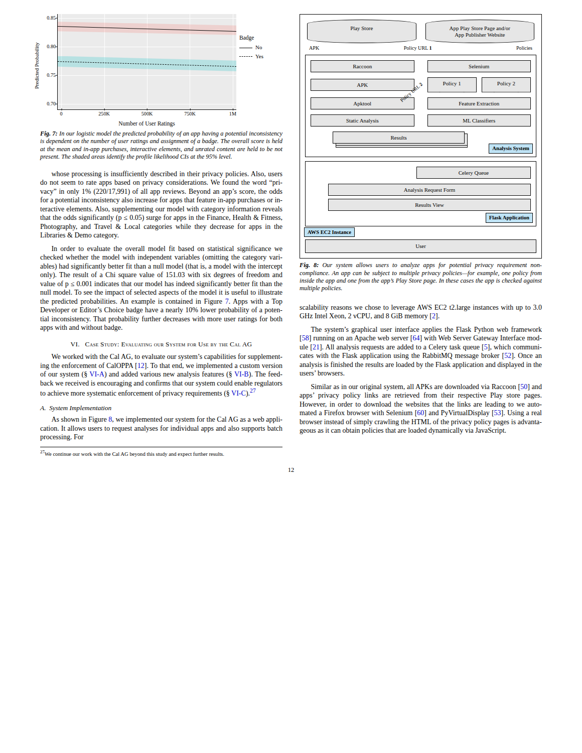Predicted Probability
0.85
0.80
0.75
0.70
0
250K
500K
750K
1M
Badge
No
Yes
Number of User Ratings
Fig. 7: In our logistic model the predicted probability of an app having a potential inconsistency is dependent on the number of user ratings and assignment of a badge. The overall score is held at the mean and in-app purchases, interactive elements, and unrated content are held to be not present. The shaded areas identify the profile likelihood CIs at the 95% level.
whose processing is insufficiently described in their privacy policies. Also, users do not seem to rate apps based on privacy considerations. We found the word “privacy” in only 1% (220/17,991) of all app reviews. Beyond an app’s score, the odds for a potential inconsistency also increase for apps that feature in-app purchases or interactive elements. Also, supplementing our model with category information reveals that the odds significantly (p ≤ 0.05) surge for apps in the Finance, Health & Fitness, Photography, and Travel & Local categories while they decrease for apps in the Libraries & Demo category.
In order to evaluate the overall model fit based on statistical significance we checked whether the model with independent variables (omitting the category variables) had significantly better fit than a null model (that is, a model with the intercept only). The result of a Chi square value of 151.03 with six degrees of freedom and value of p ≤ 0.001 indicates that our model has indeed significantly better fit than the null model. To see the impact of selected aspects of the model it is useful to illustrate the predicted probabilities. An example is contained in Figure 7. Apps with a Top Developer or Editor’s Choice badge have a nearly 10% lower probability of a potential inconsistency. That probability further decreases with more user ratings for both apps with and without badge.
VI. Case Study: Evaluating our System for Use by the Cal AG
We worked with the Cal AG, to evaluate our system’s capabilities for supplementing the enforcement of CalOPPA [12]. To that end, we implemented a custom version of our system (§ VI-A) and added various new analysis features (§ VI-B). The feedback we received is encouraging and confirms that our system could enable regulators to achieve more systematic enforcement of privacy requirements (§ VI-C).27
A. System Implementation
As shown in Figure 8, we implemented our system for the Cal AG as a web application. It allows users to request analyses for individual apps and also supports batch processing. For
27We continue our work with the Cal AG beyond this study and expect further results.
Play Store
App Play Store Page and/or
App Publisher Website
APK Policy URL 1 Policies
Raccoon
Selenium
APK
Policy 1
Policy 2
Apktool
Feature Extraction
Static Analysis
ML Classifiers
Policy URL 2
Results
Analysis System
Celery Queue
Analysis Request Form
Results View
Flask Application
AWS EC2 Instance
User
Fig. 8: Our system allows users to analyze apps for potential privacy requirement non-compliance. An app can be subject to multiple privacy policies—for example, one policy from inside the app and one from the app’s Play Store page. In these cases the app is checked against multiple policies.
scalability reasons we chose to leverage AWS EC2 t2.large instances with up to 3.0 GHz Intel Xeon, 2 vCPU, and 8 GiB memory [2].
The system’s graphical user interface applies the Flask Python web framework [58] running on an Apache web server [64] with Web Server Gateway Interface module [21]. All analysis requests are added to a Celery task queue [5], which communicates with the Flask application using the RabbitMQ message broker [52]. Once an analysis is finished the results are loaded by the Flask application and displayed in the users’ browsers.
Similar as in our original system, all APKs are downloaded via Raccoon [50] and apps’ privacy policy links are retrieved from their respective Play store pages. However, in order to download the websites that the links are leading to we automated a Firefox browser with Selenium [60] and PyVirtualDisplay [53]. Using a real browser instead of simply crawling the HTML of the privacy policy pages is advantageous as it can obtain policies that are loaded dynamically via JavaScript.
12